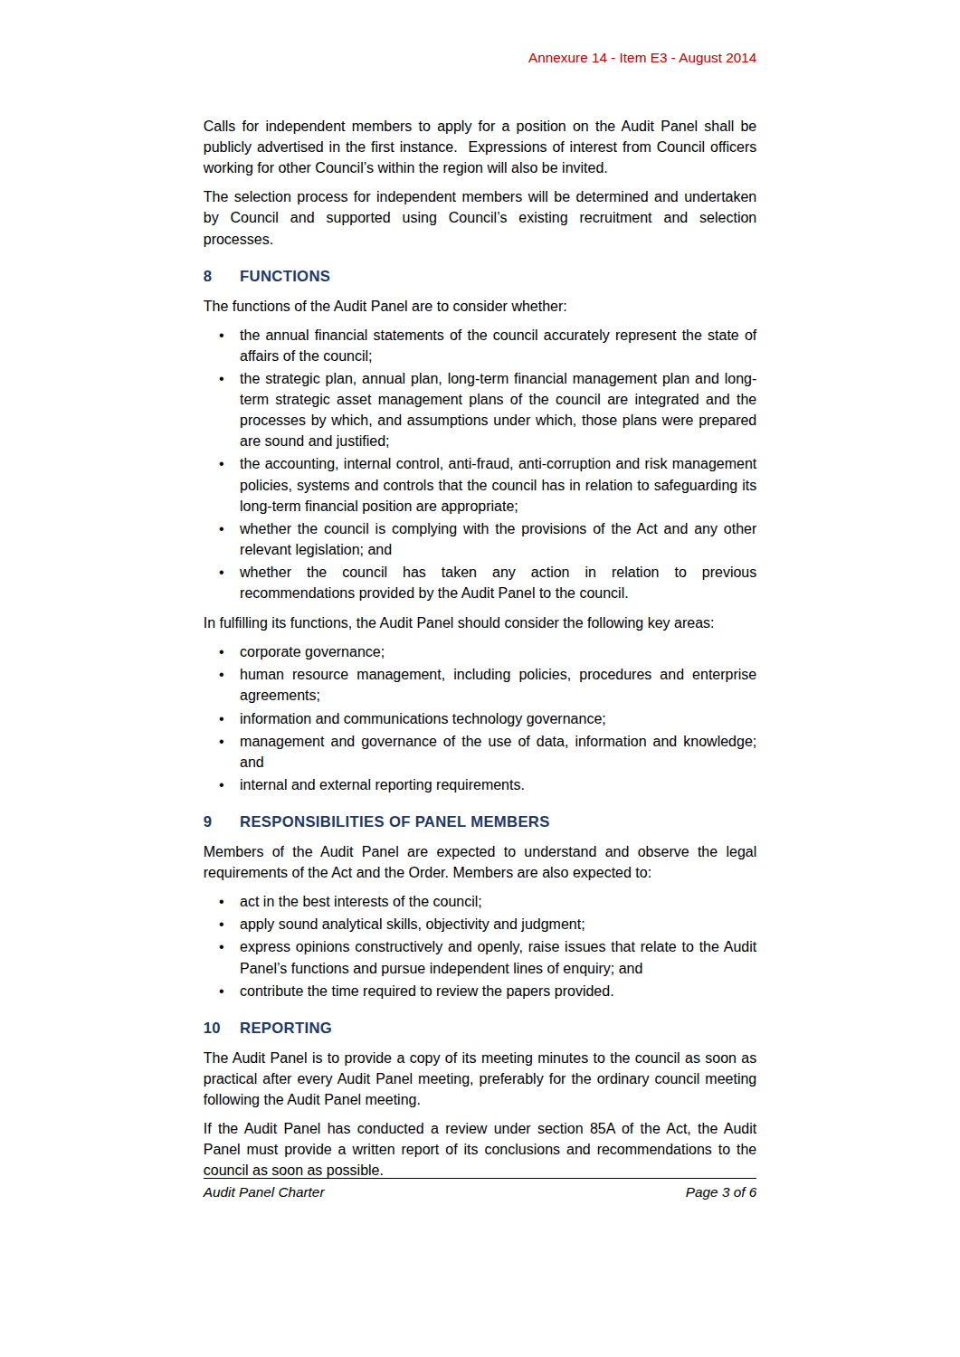Annexure 14 - Item E3 - August 2014
Calls for independent members to apply for a position on the Audit Panel shall be publicly advertised in the first instance. Expressions of interest from Council officers working for other Council’s within the region will also be invited.
The selection process for independent members will be determined and undertaken by Council and supported using Council’s existing recruitment and selection processes.
8 FUNCTIONS
The functions of the Audit Panel are to consider whether:
the annual financial statements of the council accurately represent the state of affairs of the council;
the strategic plan, annual plan, long-term financial management plan and long-term strategic asset management plans of the council are integrated and the processes by which, and assumptions under which, those plans were prepared are sound and justified;
the accounting, internal control, anti-fraud, anti-corruption and risk management policies, systems and controls that the council has in relation to safeguarding its long-term financial position are appropriate;
whether the council is complying with the provisions of the Act and any other relevant legislation; and
whether the council has taken any action in relation to previous recommendations provided by the Audit Panel to the council.
In fulfilling its functions, the Audit Panel should consider the following key areas:
corporate governance;
human resource management, including policies, procedures and enterprise agreements;
information and communications technology governance;
management and governance of the use of data, information and knowledge; and
internal and external reporting requirements.
9 RESPONSIBILITIES OF PANEL MEMBERS
Members of the Audit Panel are expected to understand and observe the legal requirements of the Act and the Order. Members are also expected to:
act in the best interests of the council;
apply sound analytical skills, objectivity and judgment;
express opinions constructively and openly, raise issues that relate to the Audit Panel’s functions and pursue independent lines of enquiry; and
contribute the time required to review the papers provided.
10 REPORTING
The Audit Panel is to provide a copy of its meeting minutes to the council as soon as practical after every Audit Panel meeting, preferably for the ordinary council meeting following the Audit Panel meeting.
If the Audit Panel has conducted a review under section 85A of the Act, the Audit Panel must provide a written report of its conclusions and recommendations to the council as soon as possible.
Audit Panel Charter Page 3 of 6